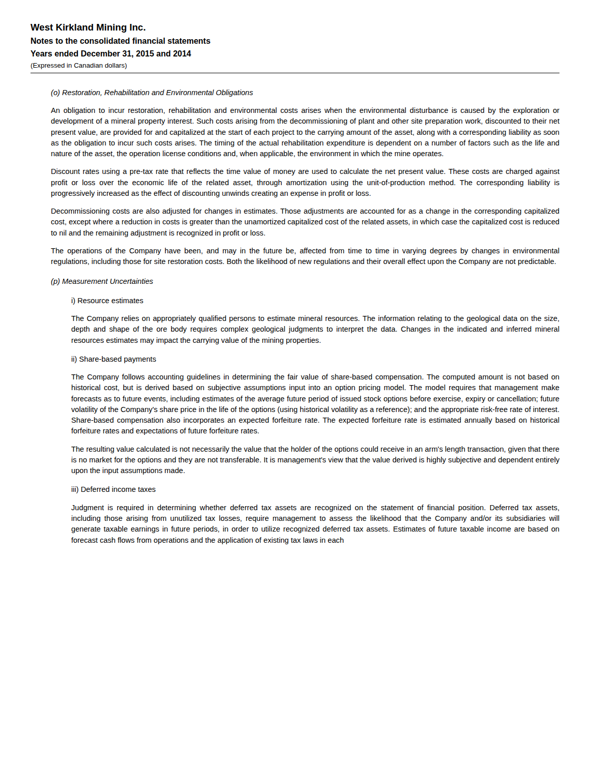West Kirkland Mining Inc.
Notes to the consolidated financial statements
Years ended December 31, 2015 and 2014
(Expressed in Canadian dollars)
(o) Restoration, Rehabilitation and Environmental Obligations
An obligation to incur restoration, rehabilitation and environmental costs arises when the environmental disturbance is caused by the exploration or development of a mineral property interest. Such costs arising from the decommissioning of plant and other site preparation work, discounted to their net present value, are provided for and capitalized at the start of each project to the carrying amount of the asset, along with a corresponding liability as soon as the obligation to incur such costs arises. The timing of the actual rehabilitation expenditure is dependent on a number of factors such as the life and nature of the asset, the operation license conditions and, when applicable, the environment in which the mine operates.
Discount rates using a pre-tax rate that reflects the time value of money are used to calculate the net present value. These costs are charged against profit or loss over the economic life of the related asset, through amortization using the unit-of-production method. The corresponding liability is progressively increased as the effect of discounting unwinds creating an expense in profit or loss.
Decommissioning costs are also adjusted for changes in estimates. Those adjustments are accounted for as a change in the corresponding capitalized cost, except where a reduction in costs is greater than the unamortized capitalized cost of the related assets, in which case the capitalized cost is reduced to nil and the remaining adjustment is recognized in profit or loss.
The operations of the Company have been, and may in the future be, affected from time to time in varying degrees by changes in environmental regulations, including those for site restoration costs. Both the likelihood of new regulations and their overall effect upon the Company are not predictable.
(p) Measurement Uncertainties
i) Resource estimates
The Company relies on appropriately qualified persons to estimate mineral resources. The information relating to the geological data on the size, depth and shape of the ore body requires complex geological judgments to interpret the data. Changes in the indicated and inferred mineral resources estimates may impact the carrying value of the mining properties.
ii) Share-based payments
The Company follows accounting guidelines in determining the fair value of share-based compensation. The computed amount is not based on historical cost, but is derived based on subjective assumptions input into an option pricing model. The model requires that management make forecasts as to future events, including estimates of the average future period of issued stock options before exercise, expiry or cancellation; future volatility of the Company's share price in the life of the options (using historical volatility as a reference); and the appropriate risk-free rate of interest. Share-based compensation also incorporates an expected forfeiture rate. The expected forfeiture rate is estimated annually based on historical forfeiture rates and expectations of future forfeiture rates.
The resulting value calculated is not necessarily the value that the holder of the options could receive in an arm's length transaction, given that there is no market for the options and they are not transferable. It is management's view that the value derived is highly subjective and dependent entirely upon the input assumptions made.
iii) Deferred income taxes
Judgment is required in determining whether deferred tax assets are recognized on the statement of financial position. Deferred tax assets, including those arising from unutilized tax losses, require management to assess the likelihood that the Company and/or its subsidiaries will generate taxable earnings in future periods, in order to utilize recognized deferred tax assets. Estimates of future taxable income are based on forecast cash flows from operations and the application of existing tax laws in each